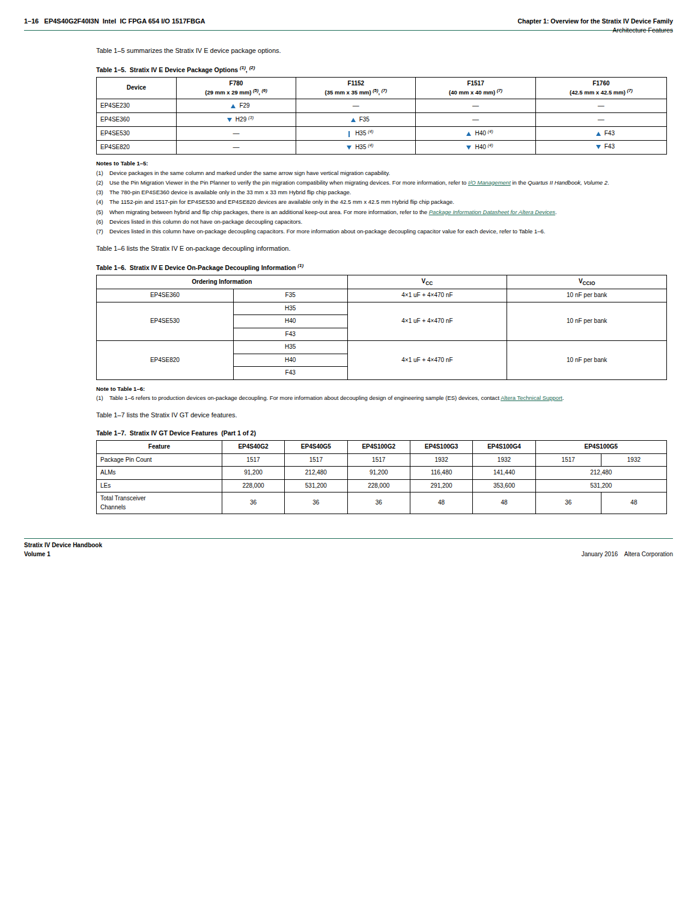1–16 EP4S40G2F40I3N Intel IC FPGA 654 I/O 1517FBGA
Chapter 1: Overview for the Stratix IV Device Family Architecture Features
Table 1–5 summarizes the Stratix IV E device package options.
Table 1–5. Stratix IV E Device Package Options (1), (2)
| Device | F780 (29 mm x 29 mm) (5) , (6) | F1152 (35 mm x 35 mm) (5) , (7) | F1517 (40 mm x 40 mm) (7) | F1760 (42.5 mm x 42.5 mm) (7) |
| --- | --- | --- | --- | --- |
| EP4SE230 | F29 | — | — | — |
| EP4SE360 | H29 (3) | F35 | — | — |
| EP4SE530 | — | H35 (4) | H40 (4) | F43 |
| EP4SE820 | — | H35 (4) | H40 (4) | F43 |
Notes to Table 1–5:
(1) Device packages in the same column and marked under the same arrow sign have vertical migration capability.
(2) Use the Pin Migration Viewer in the Pin Planner to verify the pin migration compatibility when migrating devices. For more information, refer to I/O Management in the Quartus II Handbook, Volume 2.
(3) The 780-pin EP4SE360 device is available only in the 33 mm x 33 mm Hybrid flip chip package.
(4) The 1152-pin and 1517-pin for EP4SE530 and EP4SE820 devices are available only in the 42.5 mm x 42.5 mm Hybrid flip chip package.
(5) When migrating between hybrid and flip chip packages, there is an additional keep-out area. For more information, refer to the Package Information Datasheet for Altera Devices.
(6) Devices listed in this column do not have on-package decoupling capacitors.
(7) Devices listed in this column have on-package decoupling capacitors. For more information about on-package decoupling capacitor value for each device, refer to Table 1–6.
Table 1–6 lists the Stratix IV E on-package decoupling information.
Table 1–6. Stratix IV E Device On-Package Decoupling Information (1)
| Ordering Information | V CC | V CCIO |
| --- | --- | --- |
| EP4SE360 | F35 | 4×1 uF + 4×470 nF | 10 nF per bank |
| EP4SE530 | H35 | 4×1 uF + 4×470 nF | 10 nF per bank |
| H40 |
| F43 |
| EP4SE820 | H35 | 4×1 uF + 4×470 nF | 10 nF per bank |
| H40 |
| F43 |
Note to Table 1–6:
(1) Table 1–6 refers to production devices on-package decoupling. For more information about decoupling design of engineering sample (ES) devices, contact Altera Technical Support.
Table 1–7 lists the Stratix IV GT device features.
Table 1–7. Stratix IV GT Device Features (Part 1 of 2)
| Feature | EP4S40G2 | EP4S40G5 | EP4S100G2 | EP4S100G3 | EP4S100G4 | EP4S100G5 |
| --- | --- | --- | --- | --- | --- | --- |
| Package Pin Count | 1517 | 1517 | 1517 | 1932 | 1932 | 1517 | 1932 |
| ALMs | 91,200 | 212,480 | 91,200 | 116,480 | 141,440 | 212,480 |
| LEs | 228,000 | 531,200 | 228,000 | 291,200 | 353,600 | 531,200 |
| Total Transceiver Channels | 36 | 36 | 36 | 48 | 48 | 36 | 48 |
Stratix IV Device HandbookVolume 1 January 2016 Altera Corporation